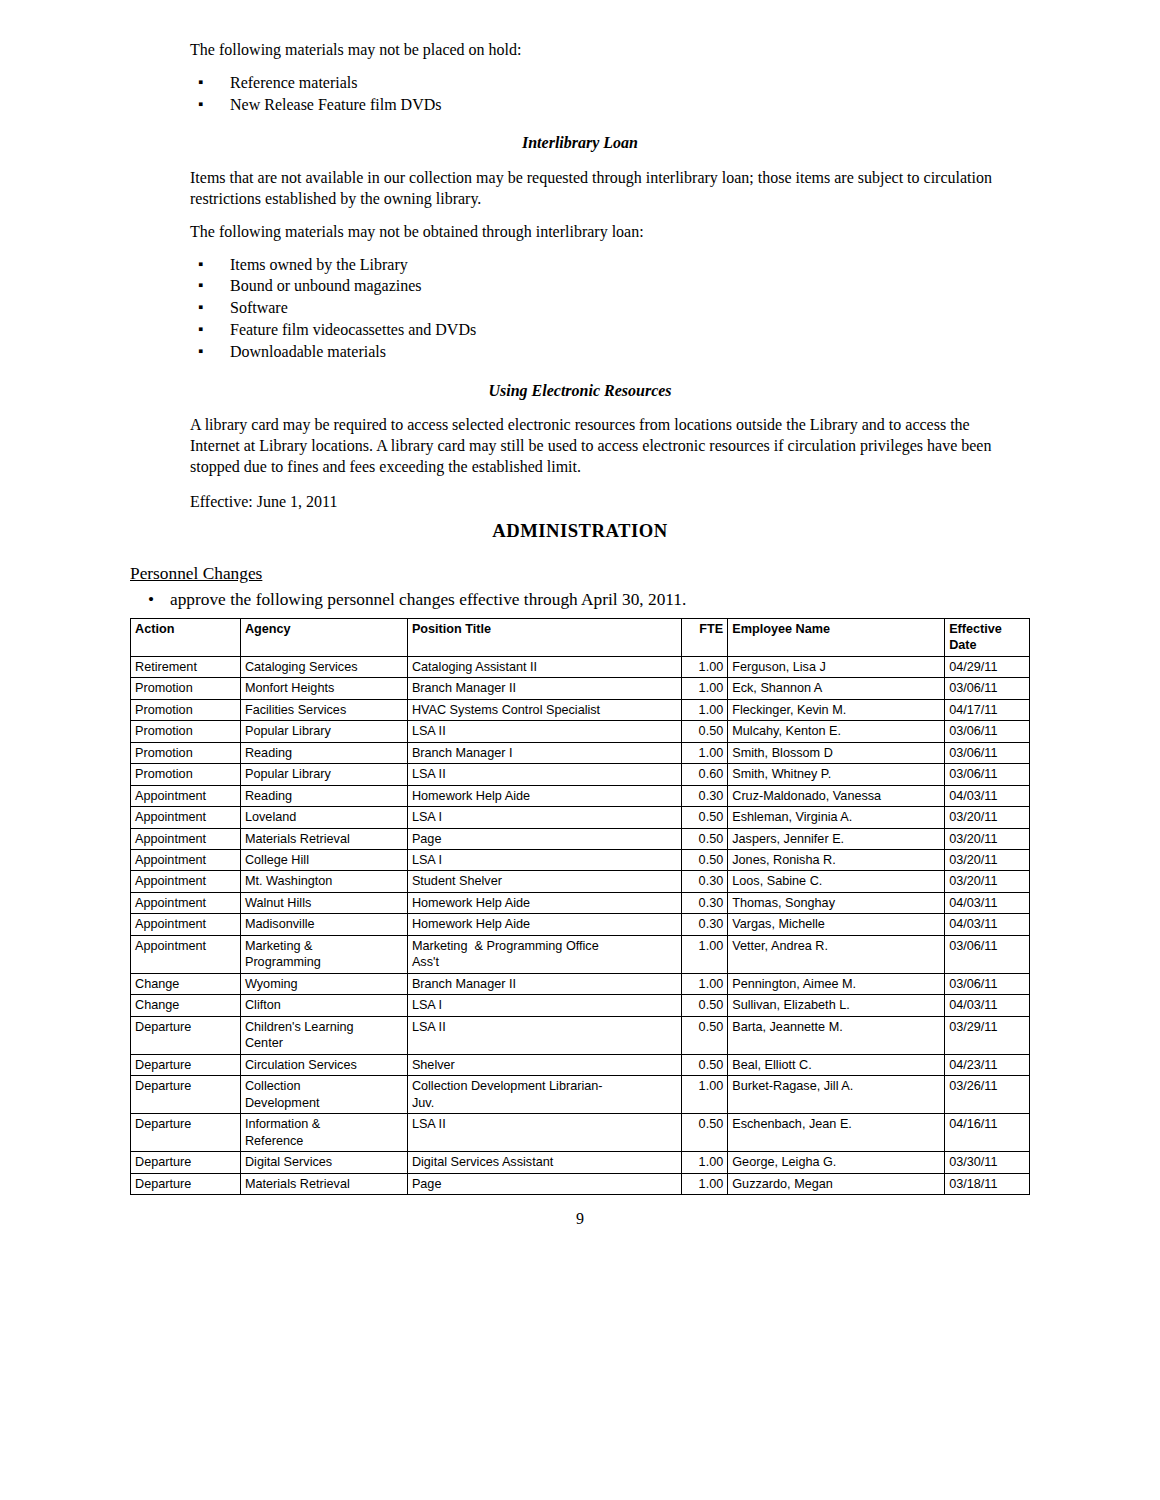The following materials may not be placed on hold:
Reference materials
New Release Feature film DVDs
Interlibrary Loan
Items that are not available in our collection may be requested through interlibrary loan; those items are subject to circulation restrictions established by the owning library.
The following materials may not be obtained through interlibrary loan:
Items owned by the Library
Bound or unbound magazines
Software
Feature film videocassettes and DVDs
Downloadable materials
Using Electronic Resources
A library card may be required to access selected electronic resources from locations outside the Library and to access the Internet at Library locations. A library card may still be used to access electronic resources if circulation privileges have been stopped due to fines and fees exceeding the established limit.
Effective: June 1, 2011
ADMINISTRATION
Personnel Changes
approve the following personnel changes effective through April 30, 2011.
| Action | Agency | Position Title | FTE | Employee Name | Effective Date |
| --- | --- | --- | --- | --- | --- |
| Retirement | Cataloging Services | Cataloging Assistant II | 1.00 | Ferguson, Lisa J | 04/29/11 |
| Promotion | Monfort Heights | Branch Manager II | 1.00 | Eck, Shannon A | 03/06/11 |
| Promotion | Facilities Services | HVAC Systems Control Specialist | 1.00 | Fleckinger, Kevin M. | 04/17/11 |
| Promotion | Popular Library | LSA II | 0.50 | Mulcahy, Kenton E. | 03/06/11 |
| Promotion | Reading | Branch Manager I | 1.00 | Smith, Blossom D | 03/06/11 |
| Promotion | Popular Library | LSA II | 0.60 | Smith, Whitney P. | 03/06/11 |
| Appointment | Reading | Homework Help Aide | 0.30 | Cruz-Maldonado, Vanessa | 04/03/11 |
| Appointment | Loveland | LSA I | 0.50 | Eshleman, Virginia A. | 03/20/11 |
| Appointment | Materials Retrieval | Page | 0.50 | Jaspers, Jennifer E. | 03/20/11 |
| Appointment | College Hill | LSA I | 0.50 | Jones, Ronisha R. | 03/20/11 |
| Appointment | Mt. Washington | Student Shelver | 0.30 | Loos, Sabine C. | 03/20/11 |
| Appointment | Walnut Hills | Homework Help Aide | 0.30 | Thomas, Songhay | 04/03/11 |
| Appointment | Madisonville | Homework Help Aide | 0.30 | Vargas, Michelle | 04/03/11 |
| Appointment | Marketing & Programming | Marketing & Programming Office Ass't | 1.00 | Vetter, Andrea R. | 03/06/11 |
| Change | Wyoming | Branch Manager II | 1.00 | Pennington, Aimee M. | 03/06/11 |
| Change | Clifton | LSA I | 0.50 | Sullivan, Elizabeth L. | 04/03/11 |
| Departure | Children's Learning Center | LSA II | 0.50 | Barta, Jeannette M. | 03/29/11 |
| Departure | Circulation Services | Shelver | 0.50 | Beal, Elliott C. | 04/23/11 |
| Departure | Collection Development | Collection Development Librarian- Juv. | 1.00 | Burket-Ragase, Jill A. | 03/26/11 |
| Departure | Information & Reference | LSA II | 0.50 | Eschenbach, Jean E. | 04/16/11 |
| Departure | Digital Services | Digital Services Assistant | 1.00 | George, Leigha G. | 03/30/11 |
| Departure | Materials Retrieval | Page | 1.00 | Guzzardo, Megan | 03/18/11 |
9